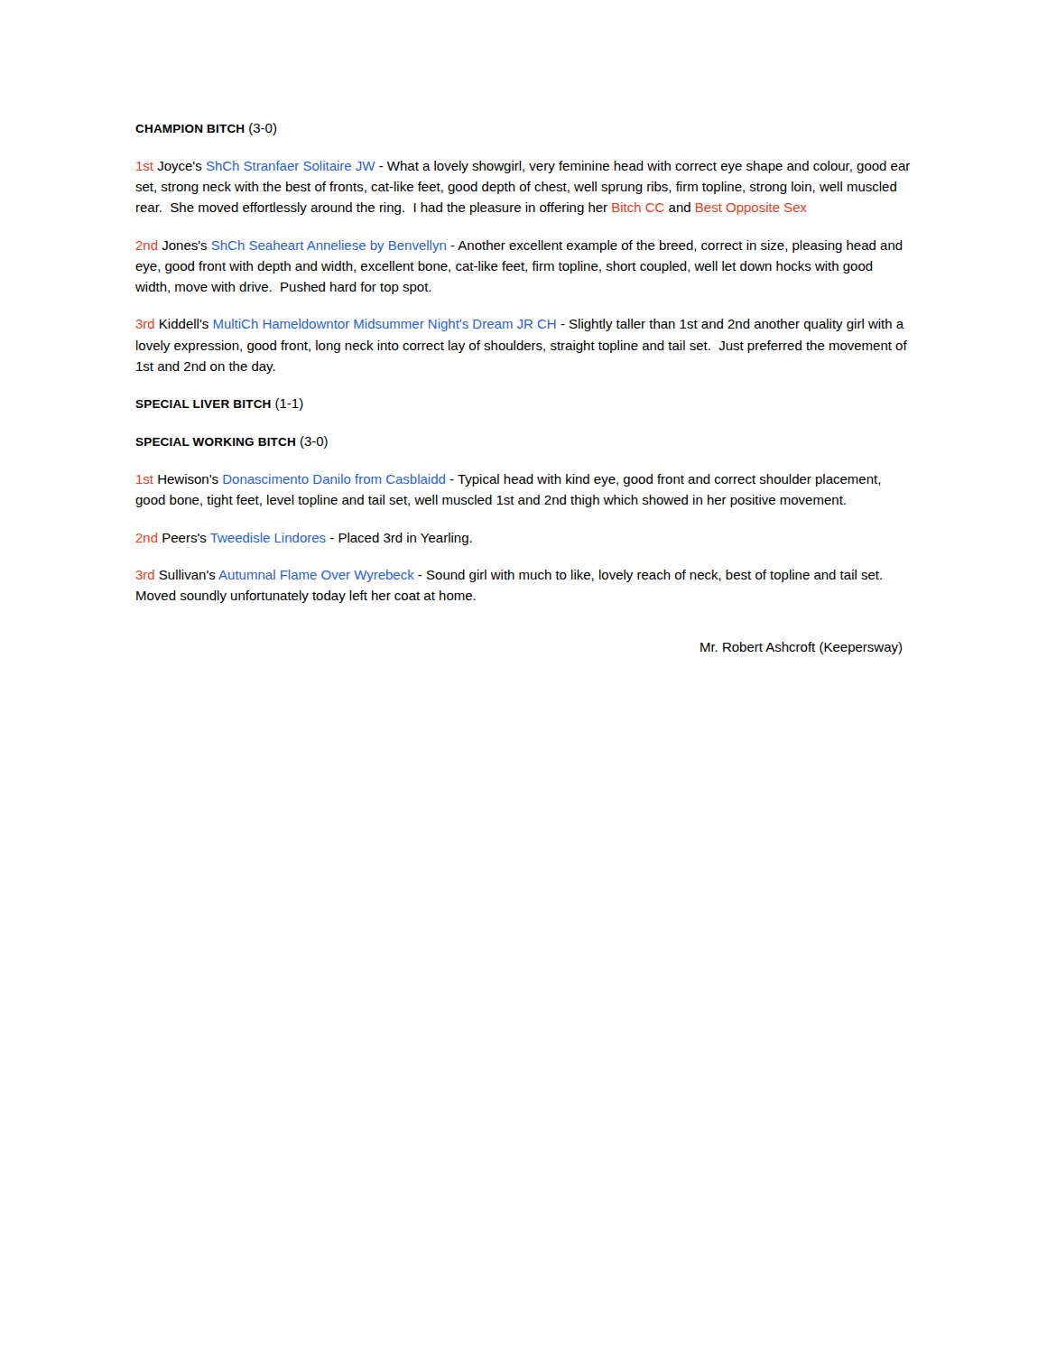CHAMPION BITCH (3-0)
1st Joyce's ShCh Stranfaer Solitaire JW - What a lovely showgirl, very feminine head with correct eye shape and colour, good ear set, strong neck with the best of fronts, cat-like feet, good depth of chest, well sprung ribs, firm topline, strong loin, well muscled rear. She moved effortlessly around the ring. I had the pleasure in offering her Bitch CC and Best Opposite Sex
2nd Jones's ShCh Seaheart Anneliese by Benvellyn - Another excellent example of the breed, correct in size, pleasing head and eye, good front with depth and width, excellent bone, cat-like feet, firm topline, short coupled, well let down hocks with good width, move with drive. Pushed hard for top spot.
3rd Kiddell's MultiCh Hameldowntor Midsummer Night's Dream JR CH - Slightly taller than 1st and 2nd another quality girl with a lovely expression, good front, long neck into correct lay of shoulders, straight topline and tail set. Just preferred the movement of 1st and 2nd on the day.
SPECIAL LIVER BITCH (1-1)
SPECIAL WORKING BITCH (3-0)
1st Hewison's Donascimento Danilo from Casblaidd - Typical head with kind eye, good front and correct shoulder placement, good bone, tight feet, level topline and tail set, well muscled 1st and 2nd thigh which showed in her positive movement.
2nd Peers's Tweedisle Lindores - Placed 3rd in Yearling.
3rd Sullivan's Autumnal Flame Over Wyrebeck - Sound girl with much to like, lovely reach of neck, best of topline and tail set. Moved soundly unfortunately today left her coat at home.
Mr. Robert Ashcroft (Keepersway)